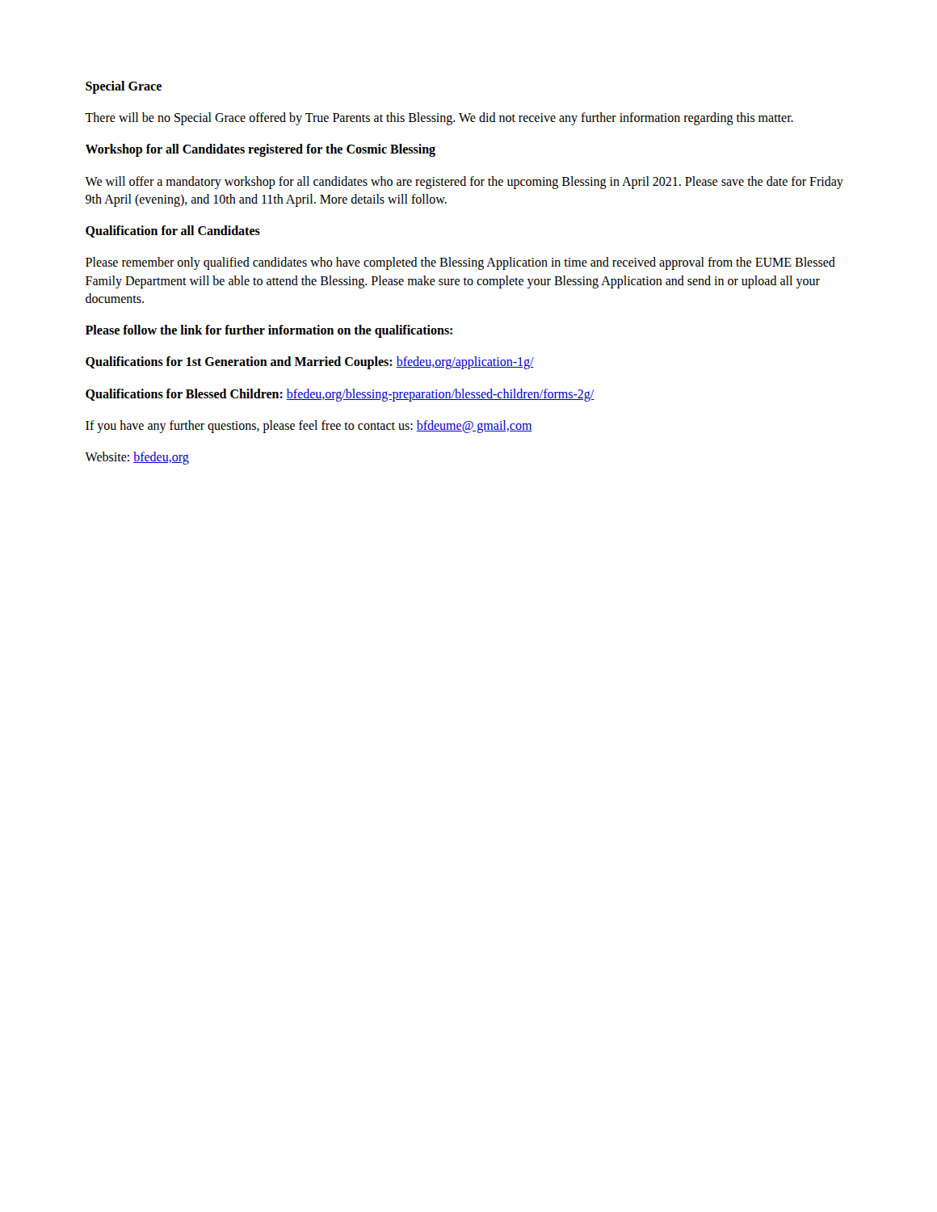Special Grace
There will be no Special Grace offered by True Parents at this Blessing. We did not receive any further information regarding this matter.
Workshop for all Candidates registered for the Cosmic Blessing
We will offer a mandatory workshop for all candidates who are registered for the upcoming Blessing in April 2021. Please save the date for Friday 9th April (evening), and 10th and 11th April. More details will follow.
Qualification for all Candidates
Please remember only qualified candidates who have completed the Blessing Application in time and received approval from the EUME Blessed Family Department will be able to attend the Blessing. Please make sure to complete your Blessing Application and send in or upload all your documents.
Please follow the link for further information on the qualifications:
Qualifications for 1st Generation and Married Couples: bfedeu,org/application-1g/
Qualifications for Blessed Children: bfedeu,org/blessing-preparation/blessed-children/forms-2g/
If you have any further questions, please feel free to contact us: bfdeume@ gmail,com
Website: bfedeu,org